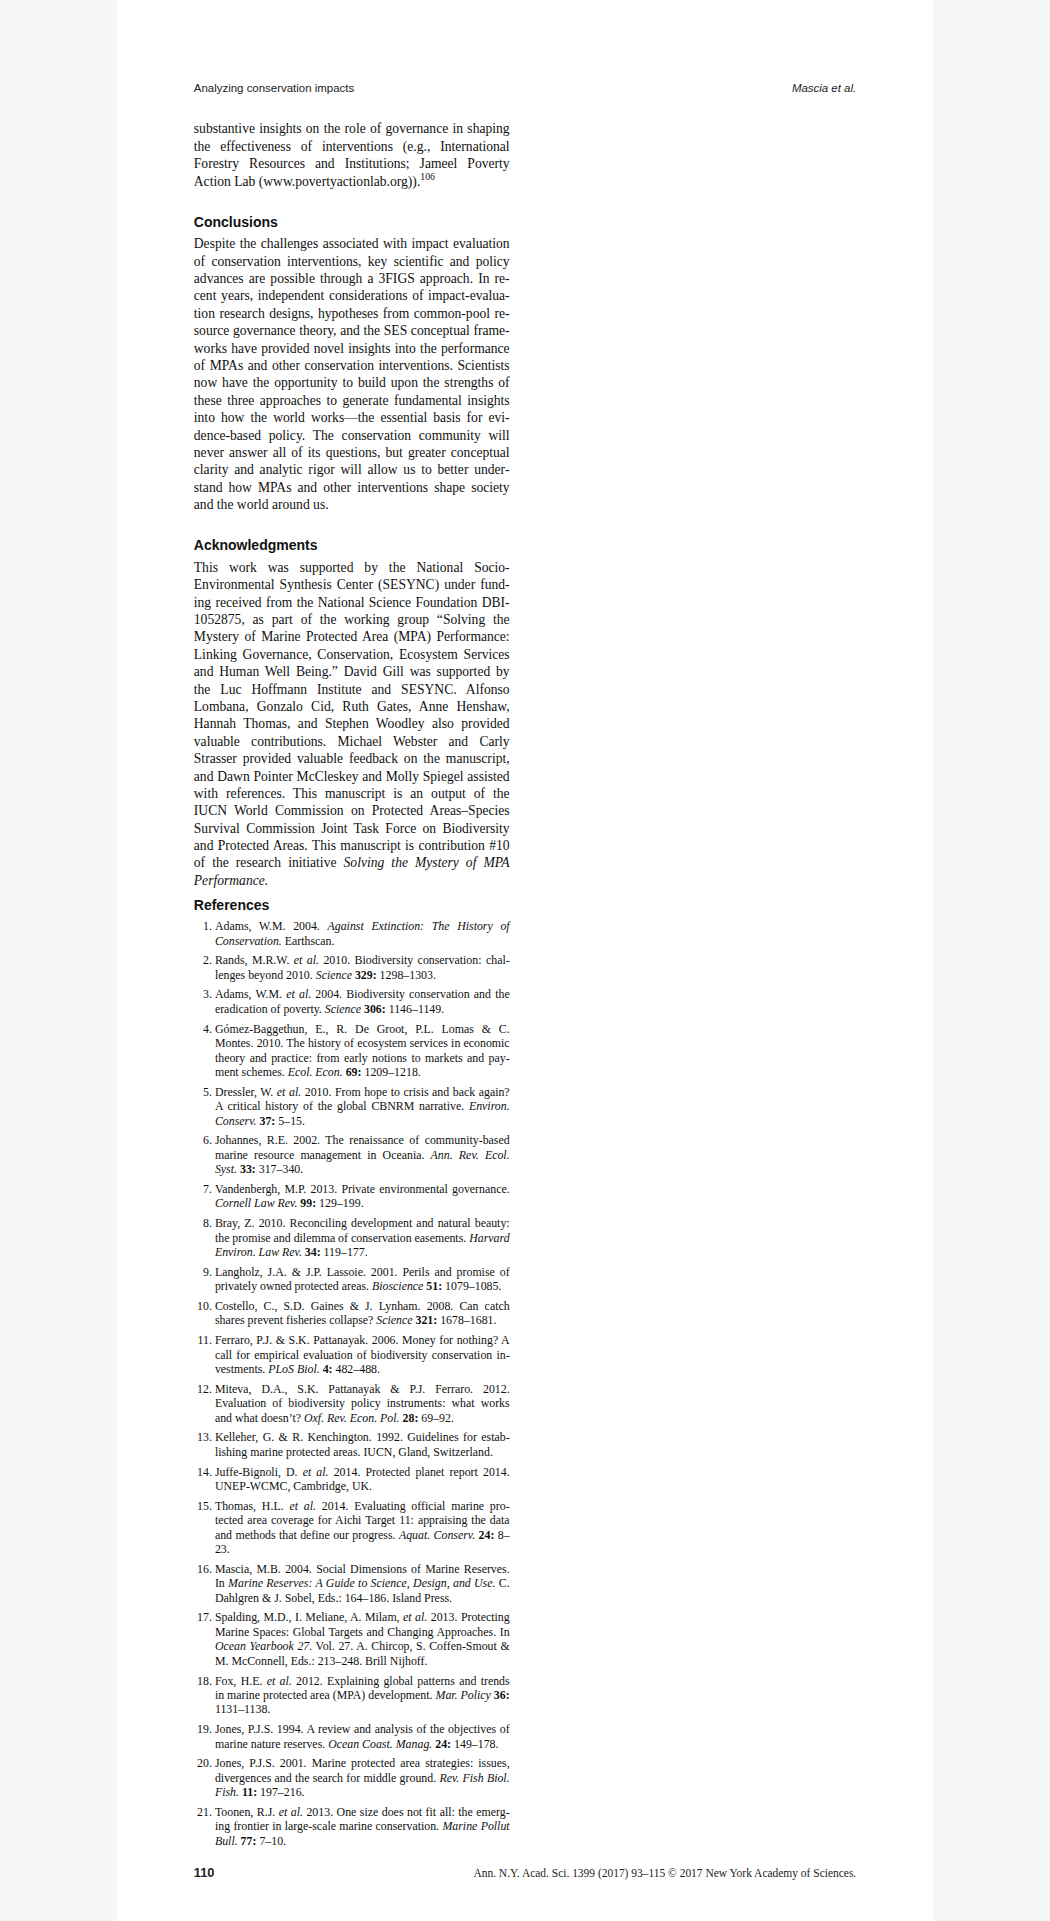Analyzing conservation impacts
Mascia et al.
substantive insights on the role of governance in shaping the effectiveness of interventions (e.g., International Forestry Resources and Institutions; Jameel Poverty Action Lab (www.povertyactionlab.org)).106
Conclusions
Despite the challenges associated with impact evaluation of conservation interventions, key scientific and policy advances are possible through a 3FIGS approach. In recent years, independent considerations of impact-evaluation research designs, hypotheses from common-pool resource governance theory, and the SES conceptual frameworks have provided novel insights into the performance of MPAs and other conservation interventions. Scientists now have the opportunity to build upon the strengths of these three approaches to generate fundamental insights into how the world works—the essential basis for evidence-based policy. The conservation community will never answer all of its questions, but greater conceptual clarity and analytic rigor will allow us to better understand how MPAs and other interventions shape society and the world around us.
Acknowledgments
This work was supported by the National Socio-Environmental Synthesis Center (SESYNC) under funding received from the National Science Foundation DBI-1052875, as part of the working group “Solving the Mystery of Marine Protected Area (MPA) Performance: Linking Governance, Conservation, Ecosystem Services and Human Well Being.” David Gill was supported by the Luc Hoffmann Institute and SESYNC. Alfonso Lombana, Gonzalo Cid, Ruth Gates, Anne Henshaw, Hannah Thomas, and Stephen Woodley also provided valuable contributions. Michael Webster and Carly Strasser provided valuable feedback on the manuscript, and Dawn Pointer McCleskey and Molly Spiegel assisted with references. This manuscript is an output of the IUCN World Commission on Protected Areas–Species Survival Commission Joint Task Force on Biodiversity and Protected Areas. This manuscript is contribution #10 of the research initiative Solving the Mystery of MPA Performance.
References
Adams, W.M. 2004. Against Extinction: The History of Conservation. Earthscan.
Rands, M.R.W. et al. 2010. Biodiversity conservation: challenges beyond 2010. Science 329: 1298–1303.
Adams, W.M. et al. 2004. Biodiversity conservation and the eradication of poverty. Science 306: 1146–1149.
Gómez-Baggethun, E., R. De Groot, P.L. Lomas & C. Montes. 2010. The history of ecosystem services in economic theory and practice: from early notions to markets and payment schemes. Ecol. Econ. 69: 1209–1218.
Dressler, W. et al. 2010. From hope to crisis and back again? A critical history of the global CBNRM narrative. Environ. Conserv. 37: 5–15.
Johannes, R.E. 2002. The renaissance of community-based marine resource management in Oceania. Ann. Rev. Ecol. Syst. 33: 317–340.
Vandenbergh, M.P. 2013. Private environmental governance. Cornell Law Rev. 99: 129–199.
Bray, Z. 2010. Reconciling development and natural beauty: the promise and dilemma of conservation easements. Harvard Environ. Law Rev. 34: 119–177.
Langholz, J.A. & J.P. Lassoie. 2001. Perils and promise of privately owned protected areas. Bioscience 51: 1079–1085.
Costello, C., S.D. Gaines & J. Lynham. 2008. Can catch shares prevent fisheries collapse? Science 321: 1678–1681.
Ferraro, P.J. & S.K. Pattanayak. 2006. Money for nothing? A call for empirical evaluation of biodiversity conservation investments. PLoS Biol. 4: 482–488.
Miteva, D.A., S.K. Pattanayak & P.J. Ferraro. 2012. Evaluation of biodiversity policy instruments: what works and what doesn’t? Oxf. Rev. Econ. Pol. 28: 69–92.
Kelleher, G. & R. Kenchington. 1992. Guidelines for establishing marine protected areas. IUCN, Gland, Switzerland.
Juffe-Bignoli, D. et al. 2014. Protected planet report 2014. UNEP-WCMC, Cambridge, UK.
Thomas, H.L. et al. 2014. Evaluating official marine protected area coverage for Aichi Target 11: appraising the data and methods that define our progress. Aquat. Conserv. 24: 8–23.
Mascia, M.B. 2004. Social Dimensions of Marine Reserves. In Marine Reserves: A Guide to Science, Design, and Use. C. Dahlgren & J. Sobel, Eds.: 164–186. Island Press.
Spalding, M.D., I. Meliane, A. Milam, et al. 2013. Protecting Marine Spaces: Global Targets and Changing Approaches. In Ocean Yearbook 27. Vol. 27. A. Chircop, S. Coffen-Smout & M. McConnell, Eds.: 213–248. Brill Nijhoff.
Fox, H.E. et al. 2012. Explaining global patterns and trends in marine protected area (MPA) development. Mar. Policy 36: 1131–1138.
Jones, P.J.S. 1994. A review and analysis of the objectives of marine nature reserves. Ocean Coast. Manag. 24: 149–178.
Jones, P.J.S. 2001. Marine protected area strategies: issues, divergences and the search for middle ground. Rev. Fish Biol. Fish. 11: 197–216.
Toonen, R.J. et al. 2013. One size does not fit all: the emerging frontier in large-scale marine conservation. Marine Pollut Bull. 77: 7–10.
110
Ann. N.Y. Acad. Sci. 1399 (2017) 93–115 © 2017 New York Academy of Sciences.